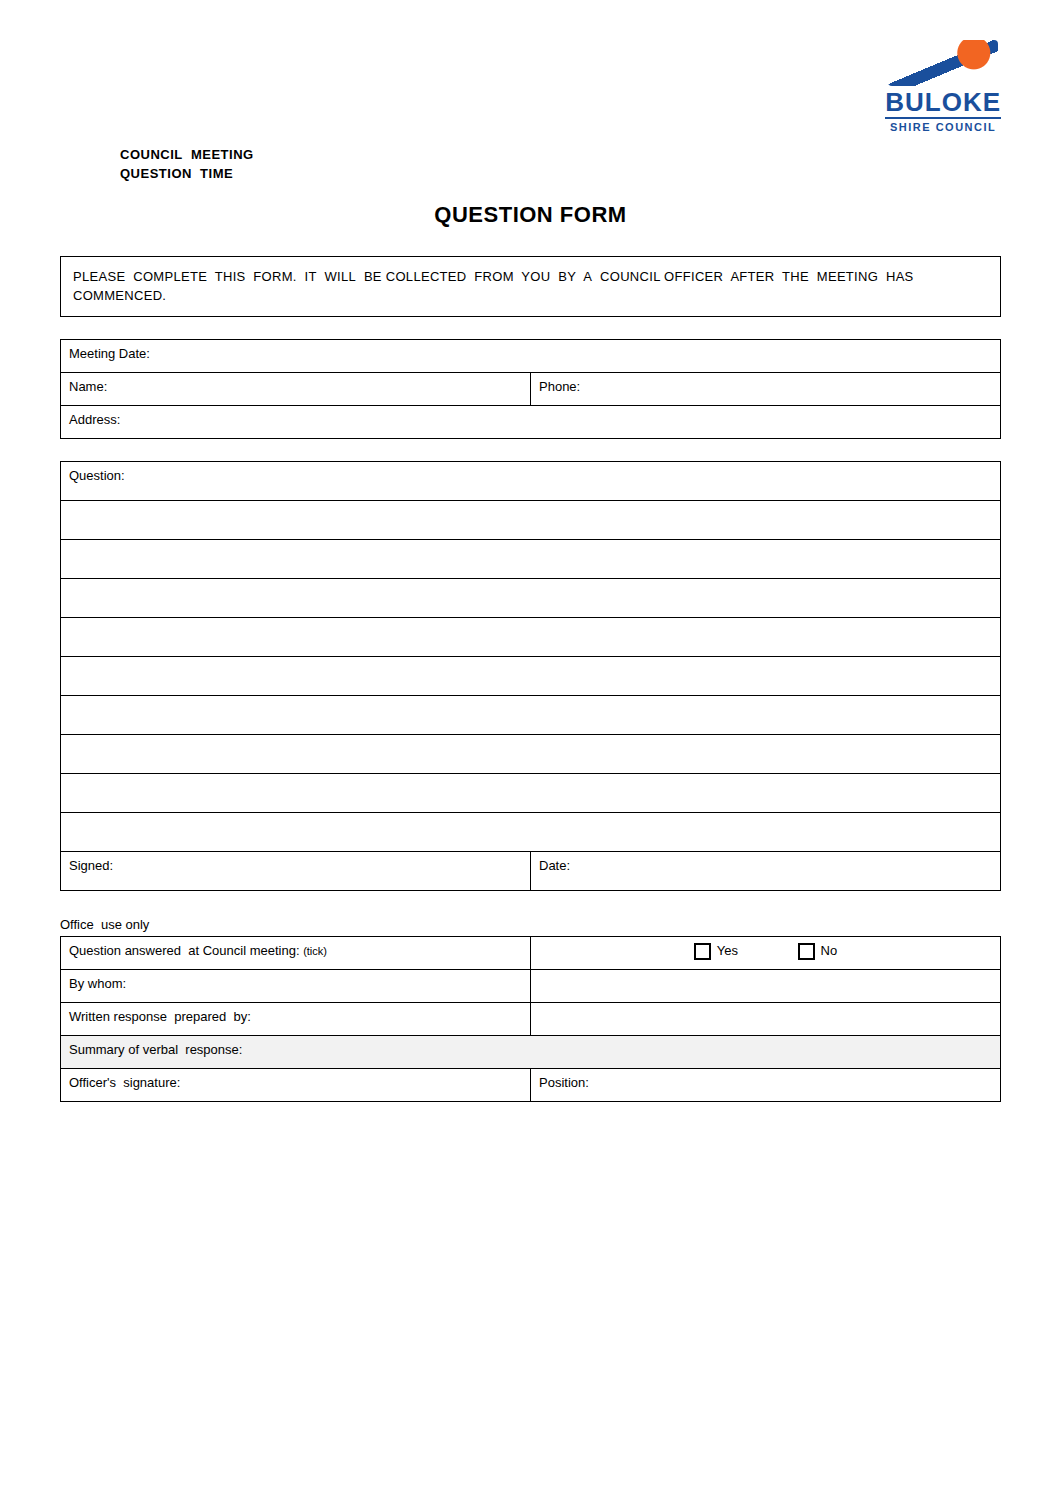BULOKE
SHIRE COUNCIL
COUNCIL MEETING
QUESTION TIME
QUESTION FORM
PLEASE COMPLETE THIS FORM. IT WILL BE COLLECTED FROM YOU BY A COUNCIL OFFICER AFTER THE MEETING HAS COMMENCED.
| Meeting Date: |
| Name: | Phone: |
| Address: |
| Question: |
| Signed: | Date: |
Office use only
| Question answered at Council meeting: (tick) | Yes No |
| By whom: | |
| Written response prepared by: | |
| Summary of verbal response: |
| Officer's signature: | Position: |